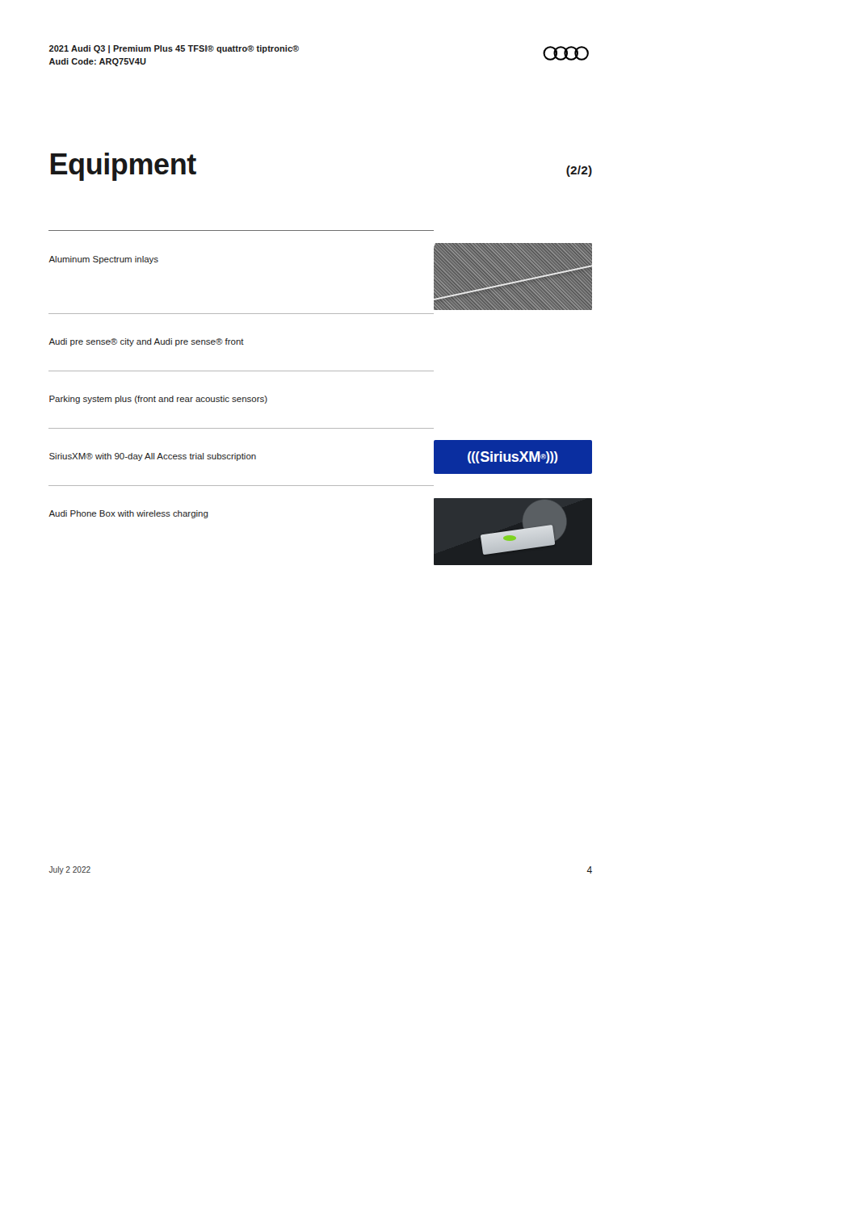2021 Audi Q3 | Premium Plus 45 TFSI® quattro® tiptronic®
Audi Code: ARQ75V4U
Equipment
(2/2)
| Aluminum Spectrum inlays | |
| Audi pre sense® city and Audi pre sense® front | |
| Parking system plus (front and rear acoustic sensors) | |
| SiriusXM® with 90-day All Access trial subscription | ((( SiriusXM ® ))) |
| Audi Phone Box with wireless charging | |
July 2 2022
4